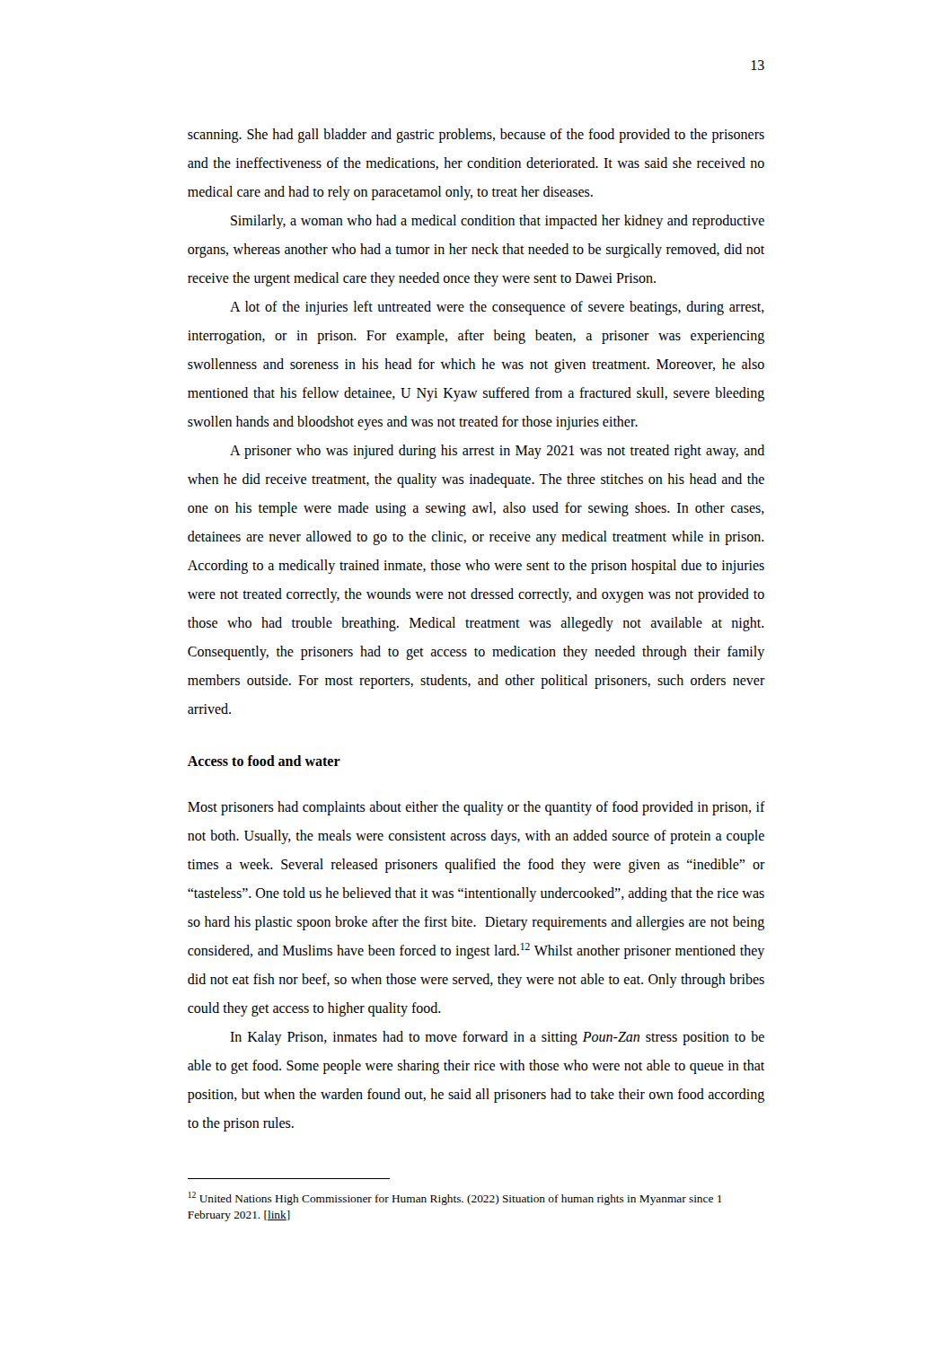13
scanning. She had gall bladder and gastric problems, because of the food provided to the prisoners and the ineffectiveness of the medications, her condition deteriorated. It was said she received no medical care and had to rely on paracetamol only, to treat her diseases.
Similarly, a woman who had a medical condition that impacted her kidney and reproductive organs, whereas another who had a tumor in her neck that needed to be surgically removed, did not receive the urgent medical care they needed once they were sent to Dawei Prison.
A lot of the injuries left untreated were the consequence of severe beatings, during arrest, interrogation, or in prison. For example, after being beaten, a prisoner was experiencing swollenness and soreness in his head for which he was not given treatment. Moreover, he also mentioned that his fellow detainee, U Nyi Kyaw suffered from a fractured skull, severe bleeding swollen hands and bloodshot eyes and was not treated for those injuries either.
A prisoner who was injured during his arrest in May 2021 was not treated right away, and when he did receive treatment, the quality was inadequate. The three stitches on his head and the one on his temple were made using a sewing awl, also used for sewing shoes. In other cases, detainees are never allowed to go to the clinic, or receive any medical treatment while in prison. According to a medically trained inmate, those who were sent to the prison hospital due to injuries were not treated correctly, the wounds were not dressed correctly, and oxygen was not provided to those who had trouble breathing. Medical treatment was allegedly not available at night. Consequently, the prisoners had to get access to medication they needed through their family members outside. For most reporters, students, and other political prisoners, such orders never arrived.
Access to food and water
Most prisoners had complaints about either the quality or the quantity of food provided in prison, if not both. Usually, the meals were consistent across days, with an added source of protein a couple times a week. Several released prisoners qualified the food they were given as “inedible” or “tasteless”. One told us he believed that it was “intentionally undercooked”, adding that the rice was so hard his plastic spoon broke after the first bite. Dietary requirements and allergies are not being considered, and Muslims have been forced to ingest lard.12 Whilst another prisoner mentioned they did not eat fish nor beef, so when those were served, they were not able to eat. Only through bribes could they get access to higher quality food.
In Kalay Prison, inmates had to move forward in a sitting Poun-Zan stress position to be able to get food. Some people were sharing their rice with those who were not able to queue in that position, but when the warden found out, he said all prisoners had to take their own food according to the prison rules.
12 United Nations High Commissioner for Human Rights. (2022) Situation of human rights in Myanmar since 1 February 2021. [link]